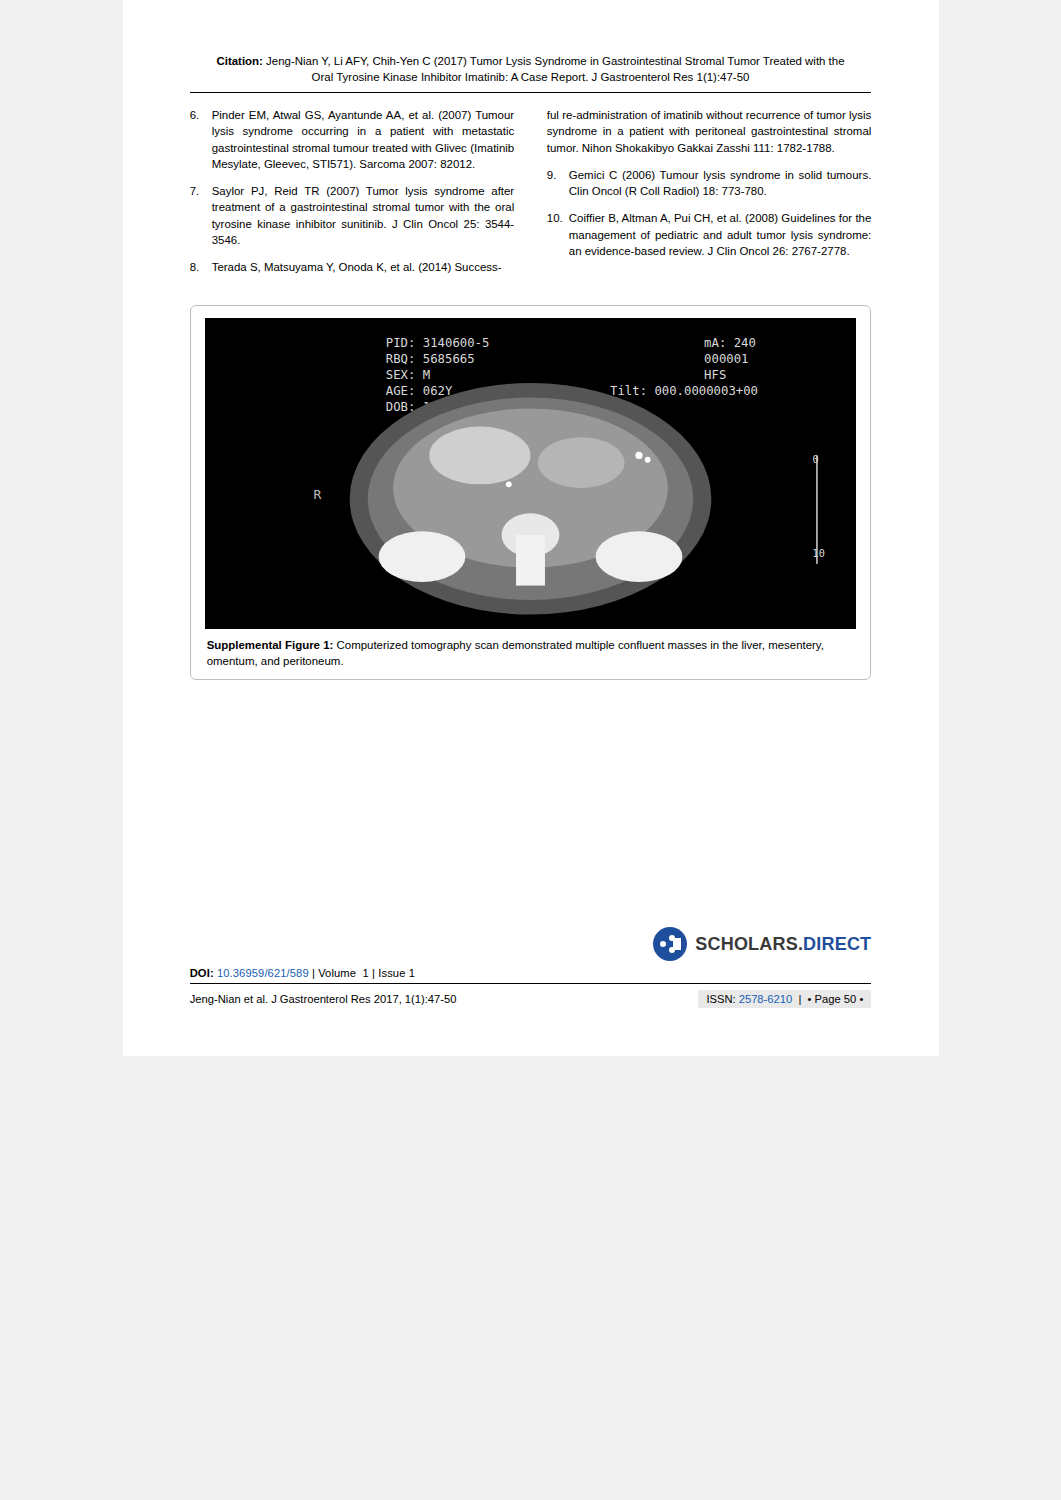Citation: Jeng-Nian Y, Li AFY, Chih-Yen C (2017) Tumor Lysis Syndrome in Gastrointestinal Stromal Tumor Treated with the Oral Tyrosine Kinase Inhibitor Imatinib: A Case Report. J Gastroenterol Res 1(1):47-50
6. Pinder EM, Atwal GS, Ayantunde AA, et al. (2007) Tumour lysis syndrome occurring in a patient with metastatic gastrointestinal stromal tumour treated with Glivec (Imatinib Mesylate, Gleevec, STI571). Sarcoma 2007: 82012.
7. Saylor PJ, Reid TR (2007) Tumor lysis syndrome after treatment of a gastrointestinal stromal tumor with the oral tyrosine kinase inhibitor sunitinib. J Clin Oncol 25: 3544-3546.
8. Terada S, Matsuyama Y, Onoda K, et al. (2014) Success-
ful re-administration of imatinib without recurrence of tumor lysis syndrome in a patient with peritoneal gastrointestinal stromal tumor. Nihon Shokakibyo Gakkai Zasshi 111: 1782-1788.
9. Gemici C (2006) Tumour lysis syndrome in solid tumours. Clin Oncol (R Coll Radiol) 18: 773-780.
10. Coiffier B, Altman A, Pui CH, et al. (2008) Guidelines for the management of pediatric and adult tumor lysis syndrome: an evidence-based review. J Clin Oncol 26: 2767-2778.
Supplemental Figure 1: Computerized tomography scan demonstrated multiple confluent masses in the liver, mesentery, omentum, and peritoneum.
SCHOLARS. DIRECT
DOI: 10.36959/621/589 | Volume 1 | Issue 1
Jeng-Nian et al. J Gastroenterol Res 2017, 1(1):47-50
ISSN: 2578-6210 | • Page 50 •